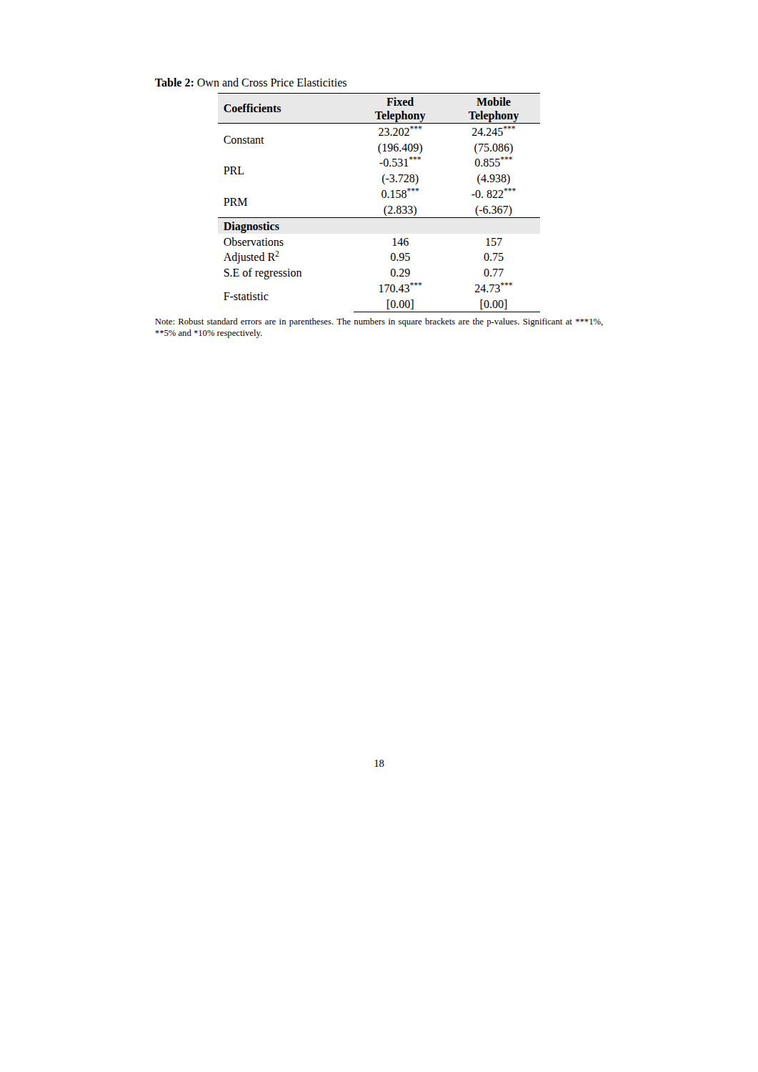Table 2: Own and Cross Price Elasticities
| Coefficients | Fixed Telephony | Mobile Telephony |
| --- | --- | --- |
| Constant | 23.202 *** | 24.245 *** |
| (196.409) | (75.086) |
| PRL | -0.531 *** | 0.855 *** |
| (-3.728) | (4.938) |
| PRM | 0.158 *** | -0. 822 *** |
| (2.833) | (-6.367) |
| Diagnostics |
| Observations | 146 | 157 |
| Adjusted R 2 | 0.95 | 0.75 |
| S.E of regression | 0.29 | 0.77 |
| F-statistic | 170.43 *** | 24.73 *** |
| [0.00] | [0.00] |
Note: Robust standard errors are in parentheses. The numbers in square brackets are the p-values. Significant at ***1%, **5% and *10% respectively.
18